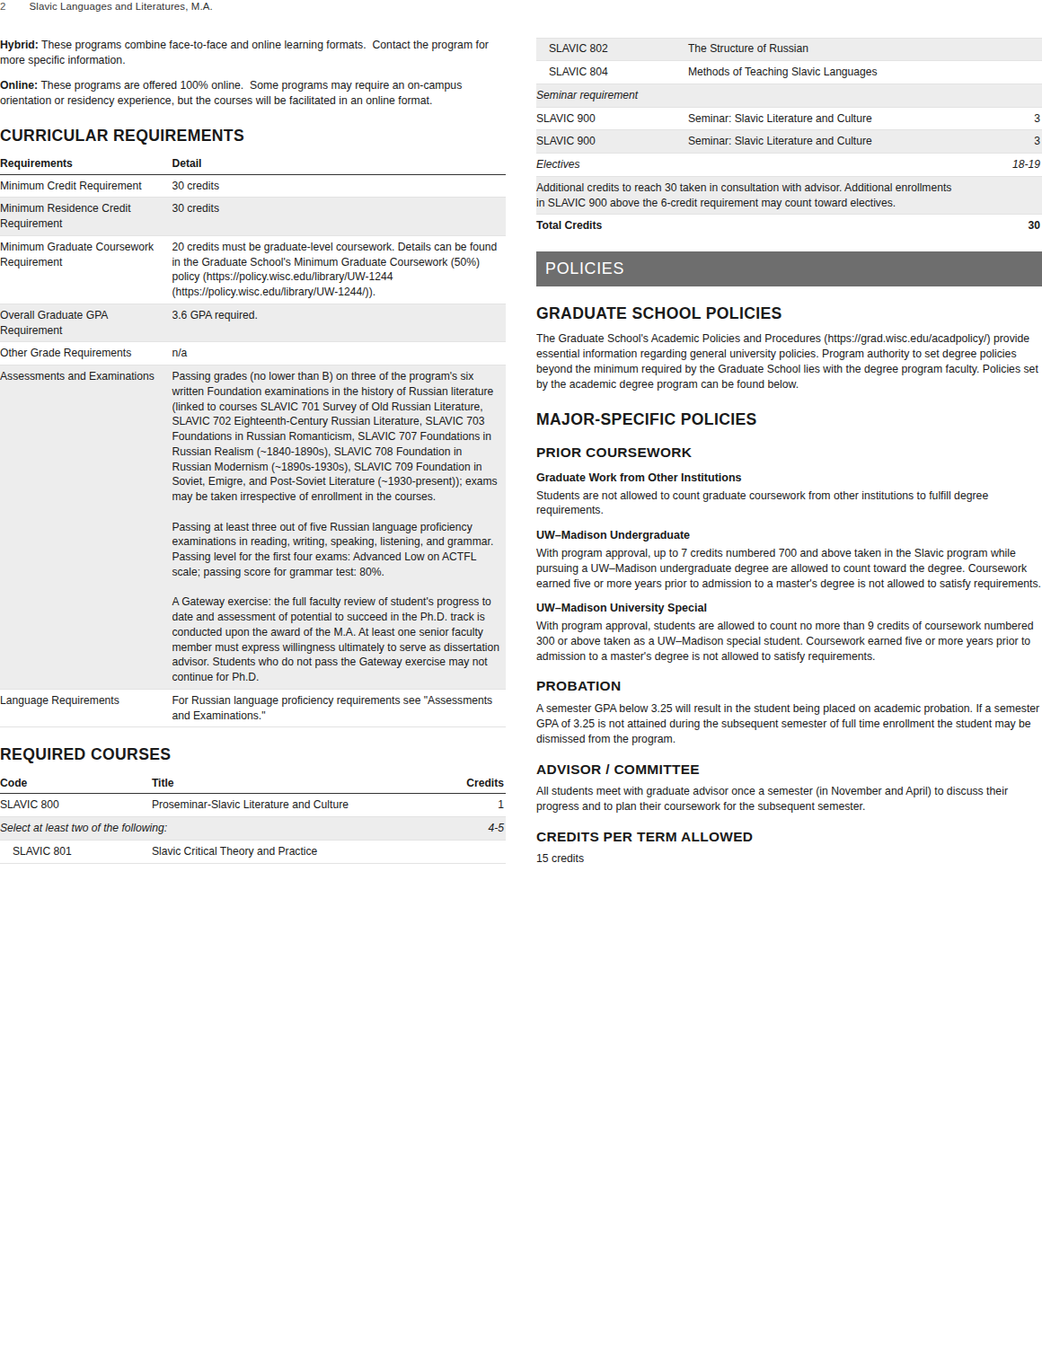2 Slavic Languages and Literatures, M.A.
Hybrid: These programs combine face-to-face and online learning formats. Contact the program for more specific information.
Online: These programs are offered 100% online. Some programs may require an on-campus orientation or residency experience, but the courses will be facilitated in an online format.
Curricular Requirements
| Requirements | Detail |
| --- | --- |
| Minimum Credit Requirement | 30 credits |
| Minimum Residence Credit Requirement | 30 credits |
| Minimum Graduate Coursework Requirement | 20 credits must be graduate-level coursework. Details can be found in the Graduate School's Minimum Graduate Coursework (50%) policy (https://policy.wisc.edu/library/UW-1244 (https://policy.wisc.edu/library/UW-1244/)) . |
| Overall Graduate GPA Requirement | 3.6 GPA required. |
| Other Grade Requirements | n/a |
| Assessments and Examinations | Passing grades (no lower than B) on three of the program's six written Foundation examinations in the history of Russian literature (linked to courses SLAVIC 701 Survey of Old Russian Literature, SLAVIC 702 Eighteenth-Century Russian Literature, SLAVIC 703 Foundations in Russian Romanticism, SLAVIC 707 Foundations in Russian Realism (~1840-1890s), SLAVIC 708 Foundation in Russian Modernism (~1890s-1930s), SLAVIC 709 Foundation in Soviet, Emigre, and Post-Soviet Literature (~1930-present)); exams may be taken irrespective of enrollment in the courses. Passing at least three out of five Russian language proficiency examinations in reading, writing, speaking, listening, and grammar. Passing level for the first four exams: Advanced Low on ACTFL scale; passing score for grammar test: 80%. A Gateway exercise: the full faculty review of student's progress to date and assessment of potential to succeed in the Ph.D. track is conducted upon the award of the M.A. At least one senior faculty member must express willingness ultimately to serve as dissertation advisor. Students who do not pass the Gateway exercise may not continue for Ph.D. |
| Language Requirements | For Russian language proficiency requirements see "Assessments and Examinations." |
Required Courses
| Code | Title | Credits |
| --- | --- | --- |
| SLAVIC 800 | Proseminar-Slavic Literature and Culture | 1 |
| Select at least two of the following: | 4-5 |
| SLAVIC 801 | Slavic Critical Theory and Practice | |
| SLAVIC 802 | The Structure of Russian | |
| SLAVIC 804 | Methods of Teaching Slavic Languages | |
| Seminar requirement | |
| SLAVIC 900 | Seminar: Slavic Literature and Culture | 3 |
| SLAVIC 900 | Seminar: Slavic Literature and Culture | 3 |
| Electives | 18-19 |
| Additional credits to reach 30 taken in consultation with advisor. Additional enrollments in SLAVIC 900 above the 6-credit requirement may count toward electives. | |
| Total Credits | 30 |
POLICIES
Graduate School Policies
The Graduate School's Academic Policies and Procedures (https://grad.wisc.edu/acadpolicy/) provide essential information regarding general university policies. Program authority to set degree policies beyond the minimum required by the Graduate School lies with the degree program faculty. Policies set by the academic degree program can be found below.
Major-Specific Policies
Prior Coursework
Graduate Work from Other Institutions
Students are not allowed to count graduate coursework from other institutions to fulfill degree requirements.
UW–Madison Undergraduate
With program approval, up to 7 credits numbered 700 and above taken in the Slavic program while pursuing a UW–Madison undergraduate degree are allowed to count toward the degree. Coursework earned five or more years prior to admission to a master's degree is not allowed to satisfy requirements.
UW–Madison University Special
With program approval, students are allowed to count no more than 9 credits of coursework numbered 300 or above taken as a UW–Madison special student. Coursework earned five or more years prior to admission to a master's degree is not allowed to satisfy requirements.
Probation
A semester GPA below 3.25 will result in the student being placed on academic probation. If a semester GPA of 3.25 is not attained during the subsequent semester of full time enrollment the student may be dismissed from the program.
Advisor / Committee
All students meet with graduate advisor once a semester (in November and April) to discuss their progress and to plan their coursework for the subsequent semester.
Credits Per Term Allowed
15 credits